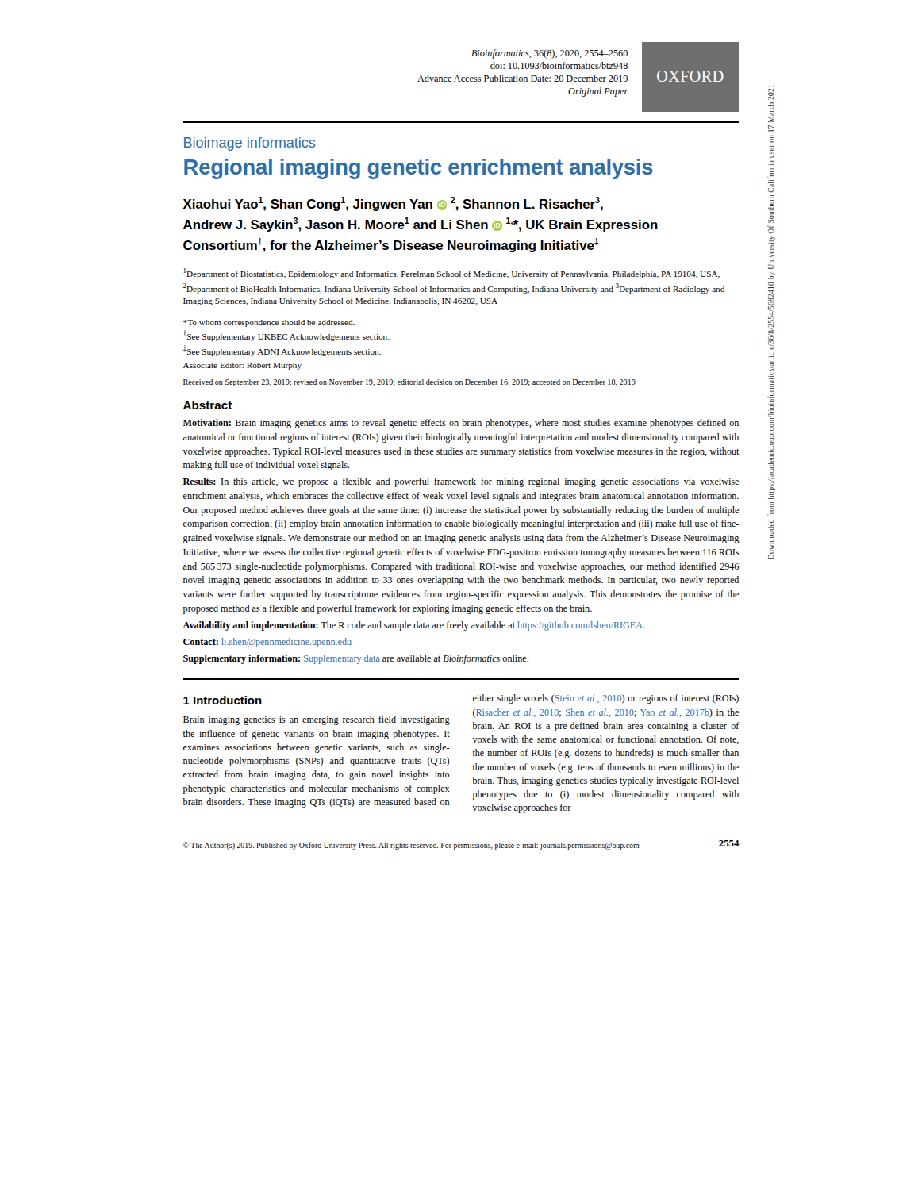Downloaded from https://academic.oup.com/bioinformatics/article/36/8/2554/5682410 by University Of Southern California user on 17 March 2021
Bioinformatics, 36(8), 2020, 2554–2560
doi: 10.1093/bioinformatics/btz948
Advance Access Publication Date: 20 December 2019
Original Paper
OXFORD
Bioimage informatics
Regional imaging genetic enrichment analysis
Xiaohui Yao1, Shan Cong1, Jingwen Yan iD 2, Shannon L. Risacher3,
Andrew J. Saykin3, Jason H. Moore1 and Li Shen iD 1,*, UK Brain Expression
Consortium†, for the Alzheimer’s Disease Neuroimaging Initiative‡
1Department of Biostatistics, Epidemiology and Informatics, Perelman School of Medicine, University of Pennsylvania, Philadelphia, PA 19104, USA, 2Department of BioHealth Informatics, Indiana University School of Informatics and Computing, Indiana University and 3Department of Radiology and Imaging Sciences, Indiana University School of Medicine, Indianapolis, IN 46202, USA
*To whom correspondence should be addressed.
†See Supplementary UKBEC Acknowledgements section.
‡See Supplementary ADNI Acknowledgements section.
Associate Editor: Robert Murphy
Received on September 23, 2019; revised on November 19, 2019; editorial decision on December 16, 2019; accepted on December 18, 2019
Abstract
Motivation: Brain imaging genetics aims to reveal genetic effects on brain phenotypes, where most studies examine phenotypes defined on anatomical or functional regions of interest (ROIs) given their biologically meaningful interpretation and modest dimensionality compared with voxelwise approaches. Typical ROI-level measures used in these studies are summary statistics from voxelwise measures in the region, without making full use of individual voxel signals.
Results: In this article, we propose a flexible and powerful framework for mining regional imaging genetic associations via voxelwise enrichment analysis, which embraces the collective effect of weak voxel-level signals and integrates brain anatomical annotation information. Our proposed method achieves three goals at the same time: (i) increase the statistical power by substantially reducing the burden of multiple comparison correction; (ii) employ brain annotation information to enable biologically meaningful interpretation and (iii) make full use of fine-grained voxelwise signals. We demonstrate our method on an imaging genetic analysis using data from the Alzheimer’s Disease Neuroimaging Initiative, where we assess the collective regional genetic effects of voxelwise FDG-positron emission tomography measures between 116 ROIs and 565 373 single-nucleotide polymorphisms. Compared with traditional ROI-wise and voxelwise approaches, our method identified 2946 novel imaging genetic associations in addition to 33 ones overlapping with the two benchmark methods. In particular, two newly reported variants were further supported by transcriptome evidences from region-specific expression analysis. This demonstrates the promise of the proposed method as a flexible and powerful framework for exploring imaging genetic effects on the brain.
Availability and implementation: The R code and sample data are freely available at https://github.com/lshen/RIGEA.
Contact: li.shen@pennmedicine.upenn.edu
Supplementary information: Supplementary data are available at Bioinformatics online.
1 Introduction
Brain imaging genetics is an emerging research field investigating the influence of genetic variants on brain imaging phenotypes. It examines associations between genetic variants, such as single-nucleotide polymorphisms (SNPs) and quantitative traits (QTs) extracted from brain imaging data, to gain novel insights into phenotypic characteristics and molecular mechanisms of complex brain disorders. These imaging QTs (iQTs) are measured based on either single voxels (Stein et al., 2010) or regions of interest (ROIs) (Risacher et al., 2010; Shen et al., 2010; Yao et al., 2017b) in the brain. An ROI is a pre-defined brain area containing a cluster of voxels with the same anatomical or functional annotation. Of note, the number of ROIs (e.g. dozens to hundreds) is much smaller than the number of voxels (e.g. tens of thousands to even millions) in the brain. Thus, imaging genetics studies typically investigate ROI-level phenotypes due to (i) modest dimensionality compared with voxelwise approaches for
© The Author(s) 2019. Published by Oxford University Press. All rights reserved. For permissions, please e-mail: journals.permissions@oup.com
2554